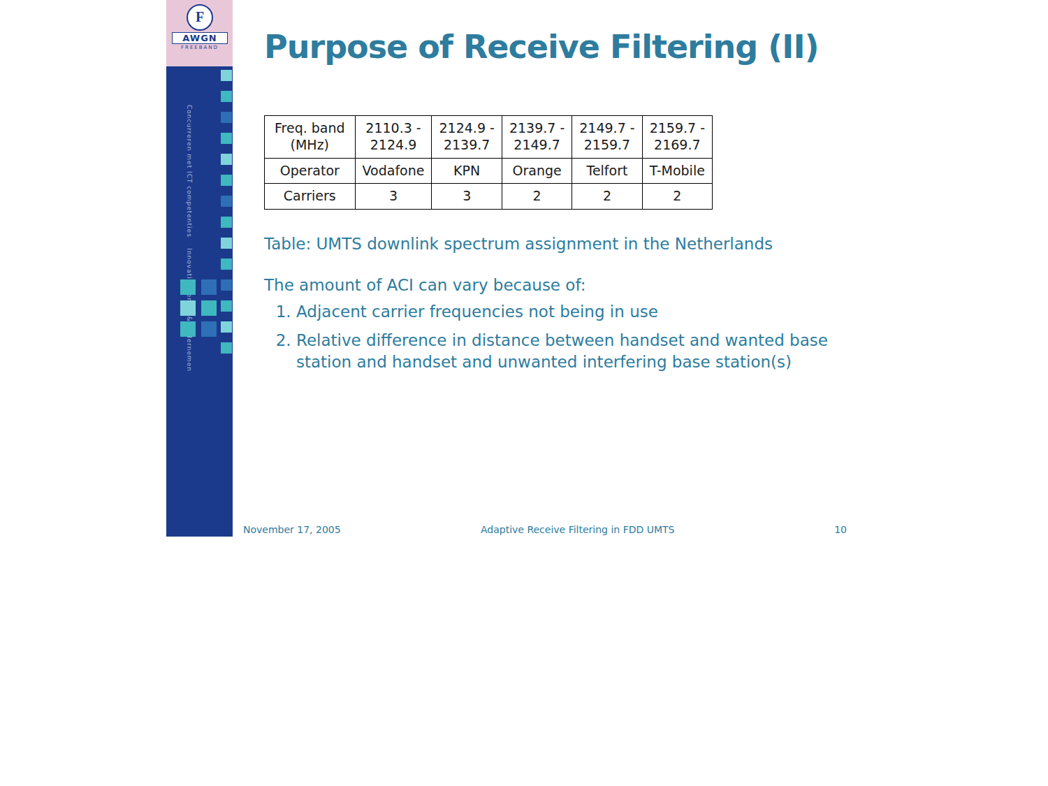Concurreren met ICT competenties Innovatie, kennis & ondernemen
F
AWGN
FREEBAND
Purpose of Receive Filtering (II)
| Freq. band (MHz) | 2110.3 - 2124.9 | 2124.9 - 2139.7 | 2139.7 - 2149.7 | 2149.7 - 2159.7 | 2159.7 - 2169.7 |
| Operator | Vodafone | KPN | Orange | Telfort | T-Mobile |
| Carriers | 3 | 3 | 2 | 2 | 2 |
Table: UMTS downlink spectrum assignment in the Netherlands
The amount of ACI can vary because of:
Adjacent carrier frequencies not being in use
Relative difference in distance between handset and wanted base station and handset and unwanted interfering base station(s)
November 17, 2005 Adaptive Receive Filtering in FDD UMTS 10